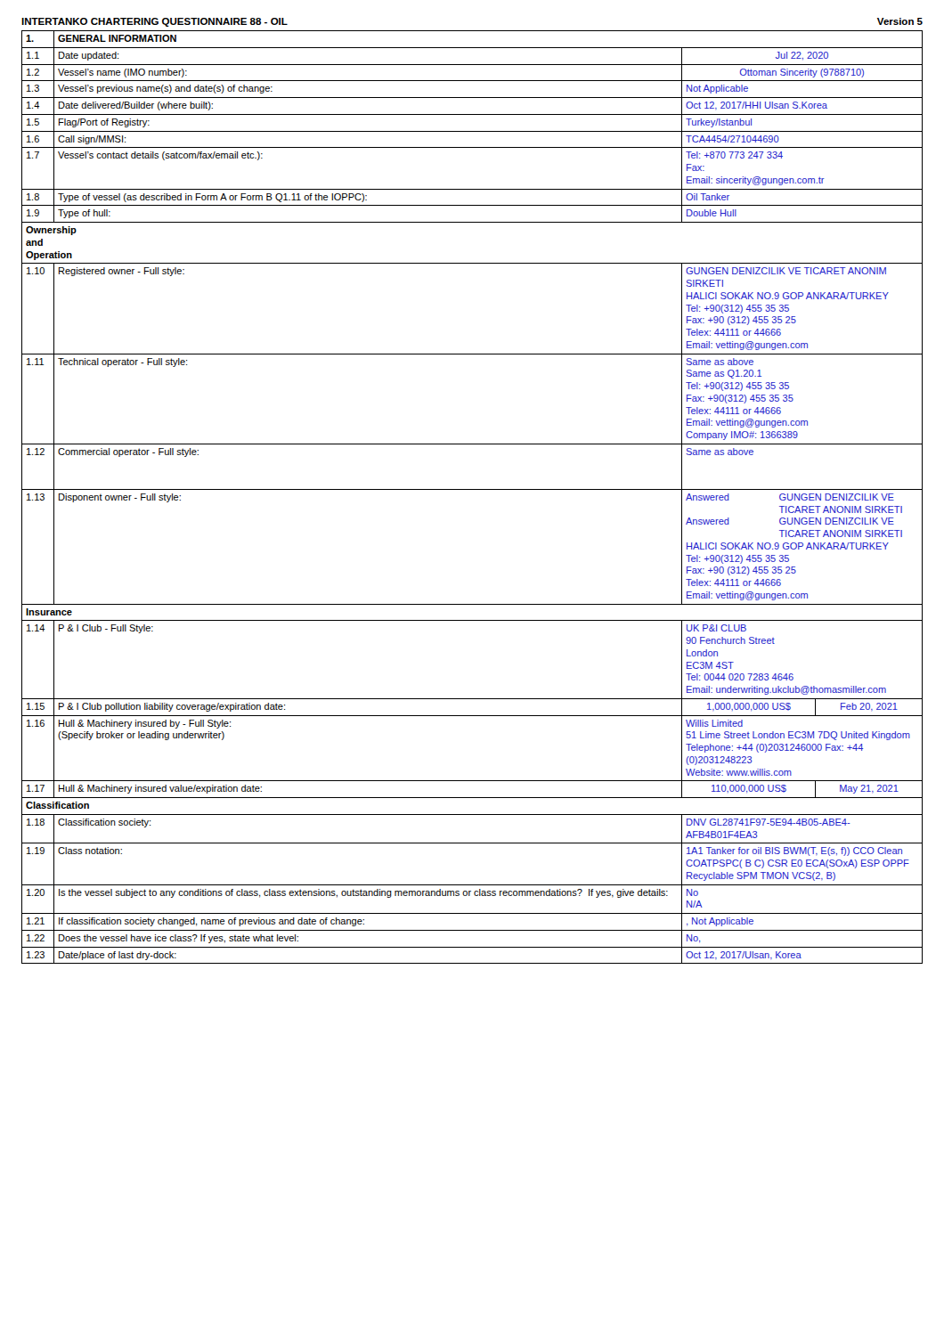INTERTANKO CHARTERING QUESTIONNAIRE 88 - OIL Version 5
| 1. | GENERAL INFORMATION |
| 1.1 | Date updated: | Jul 22, 2020 |
| 1.2 | Vessel’s name (IMO number): | Ottoman Sincerity (9788710) |
| 1.3 | Vessel’s previous name(s) and date(s) of change: | Not Applicable |
| 1.4 | Date delivered/Builder (where built): | Oct 12, 2017/HHI Ulsan S.Korea |
| 1.5 | Flag/Port of Registry: | Turkey/Istanbul |
| 1.6 | Call sign/MMSI: | TCA4454/271044690 |
| 1.7 | Vessel’s contact details (satcom/fax/email etc.): | Tel: +870 773 247 334 Fax: Email: sincerity@gungen.com.tr |
| 1.8 | Type of vessel (as described in Form A or Form B Q1.11 of the IOPPC): | Oil Tanker |
| 1.9 | Type of hull: | Double Hull |
| Ownership and Operation | |
| 1.10 | Registered owner - Full style: | GUNGEN DENIZCILIK VE TICARET ANONIM SIRKETI HALICI SOKAK NO.9 GOP ANKARA/TURKEY Tel: +90(312) 455 35 35 Fax: +90 (312) 455 35 25 Telex: 44111 or 44666 Email: vetting@gungen.com |
| 1.11 | Technical operator - Full style: | Same as above Same as Q1.20.1 Tel: +90(312) 455 35 35 Fax: +90(312) 455 35 35 Telex: 44111 or 44666 Email: vetting@gungen.com Company IMO#: 1366389 |
| 1.12 | Commercial operator - Full style: | Same as above |
| 1.13 | Disponent owner - Full style: | / Answered / GUNGEN DENIZCILIK VE TICARET ANONIM SIRKETI / / Answered / GUNGEN DENIZCILIK VE TICARET ANONIM SIRKETI / HALICI SOKAK NO.9 GOP ANKARA/TURKEY Tel: +90(312) 455 35 35 Fax: +90 (312) 455 35 25 Telex: 44111 or 44666 Email: vetting@gungen.com |
| Insurance | |
| 1.14 | P & I Club - Full Style: | UK P&I CLUB 90 Fenchurch Street London EC3M 4ST Tel: 0044 020 7283 4646 Email: underwriting.ukclub@thomasmiller.com |
| 1.15 | P & I Club pollution liability coverage/expiration date: | 1,000,000,000 US$ | Feb 20, 2021 |
| 1.16 | Hull & Machinery insured by - Full Style: (Specify broker or leading underwriter) | Willis Limited 51 Lime Street London EC3M 7DQ United Kingdom Telephone: +44 (0)2031246000 Fax: +44 (0)2031248223 Website: www.willis.com |
| 1.17 | Hull & Machinery insured value/expiration date: | 110,000,000 US$ | May 21, 2021 |
| Classification | |
| 1.18 | Classification society: | DNV GL28741F97-5E94-4B05-ABE4-AFB4B01F4EA3 |
| 1.19 | Class notation: | 1A1 Tanker for oil BIS BWM(T, E(s, f)) CCO Clean COATPSPC( B C) CSR E0 ECA(SOxA) ESP OPPF Recyclable SPM TMON VCS(2, B) |
| 1.20 | Is the vessel subject to any conditions of class, class extensions, outstanding memorandums or class recommendations? If yes, give details: | No N/A |
| 1.21 | If classification society changed, name of previous and date of change: | , Not Applicable |
| 1.22 | Does the vessel have ice class? If yes, state what level: | No, |
| 1.23 | Date/place of last dry-dock: | Oct 12, 2017/Ulsan, Korea |